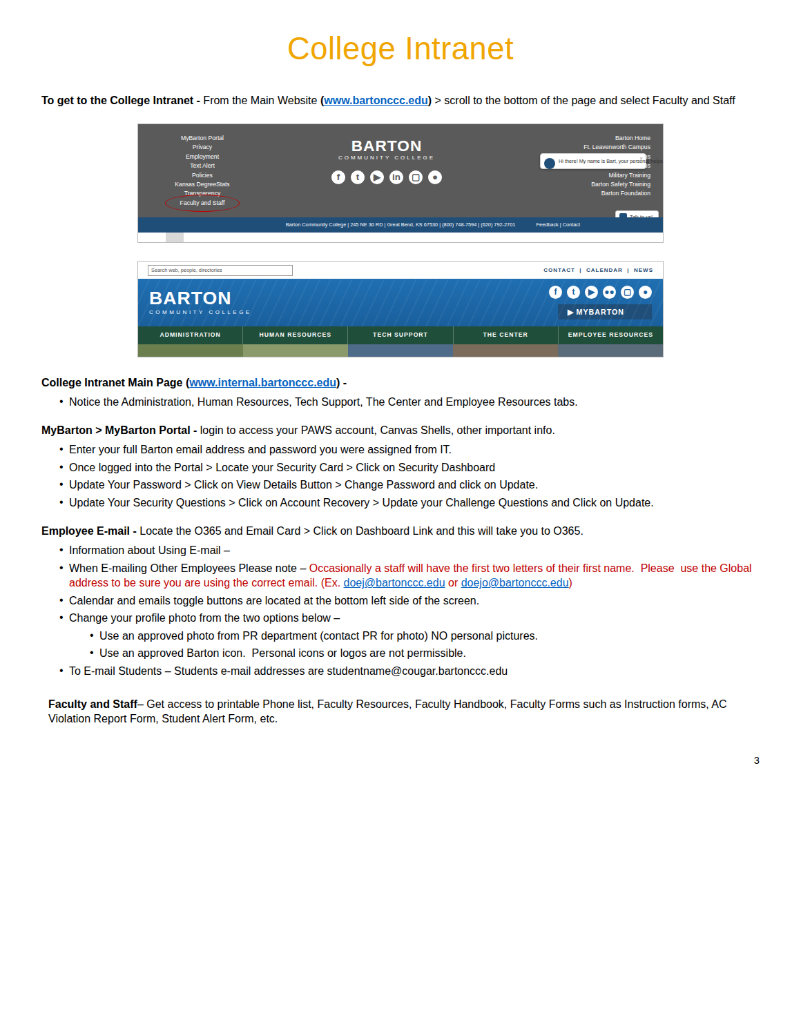College Intranet
To get to the College Intranet - From the Main Website (www.bartonccc.edu) > scroll to the bottom of the page and select Faculty and Staff
MyBarton Portal
Privacy
Employment
Text Alert
Policies
Kansas DegreeStats
Transparency
Faculty and Staff
BARTON
COMMUNITY COLLEGE
ft▶in▢●
Barton Home
Ft. Leavenworth Campus
Ft. Riley Campus
Grandview Plaza Campus
Military Training
Barton Safety Training
Barton Foundation
× Hi there! My name is Bart, your personal helper bot. What can I help with today?
Talk to us!
Barton Community College | 245 NE 30 RD | Great Bend, KS 67530 | (800) 748-7594 | (620) 792-2701 Feedback | Contact
Search web, people, directories
CONTACT | CALENDAR | NEWS
BARTON
COMMUNITY COLLEGE
ft▶●●▢●
▶ MYBARTON
ADMINISTRATION
HUMAN RESOURCES
TECH SUPPORT
THE CENTER
EMPLOYEE RESOURCES
College Intranet Main Page (www.internal.bartonccc.edu) -
Notice the Administration, Human Resources, Tech Support, The Center and Employee Resources tabs.
MyBarton > MyBarton Portal - login to access your PAWS account, Canvas Shells, other important info.
Enter your full Barton email address and password you were assigned from IT.
Once logged into the Portal > Locate your Security Card > Click on Security Dashboard
Update Your Password > Click on View Details Button > Change Password and click on Update.
Update Your Security Questions > Click on Account Recovery > Update your Challenge Questions and Click on Update.
Employee E-mail - Locate the O365 and Email Card > Click on Dashboard Link and this will take you to O365.
Information about Using E-mail –
When E-mailing Other Employees Please note – Occasionally a staff will have the first two letters of their first name. Please use the Global address to be sure you are using the correct email. (Ex. doej@bartonccc.edu or doejo@bartonccc.edu)
Calendar and emails toggle buttons are located at the bottom left side of the screen.
Change your profile photo from the two options below –
Use an approved photo from PR department (contact PR for photo) NO personal pictures.
Use an approved Barton icon. Personal icons or logos are not permissible.
To E-mail Students – Students e-mail addresses are studentname@cougar.bartonccc.edu
Faculty and Staff– Get access to printable Phone list, Faculty Resources, Faculty Handbook, Faculty Forms such as Instruction forms, AC Violation Report Form, Student Alert Form, etc.
3